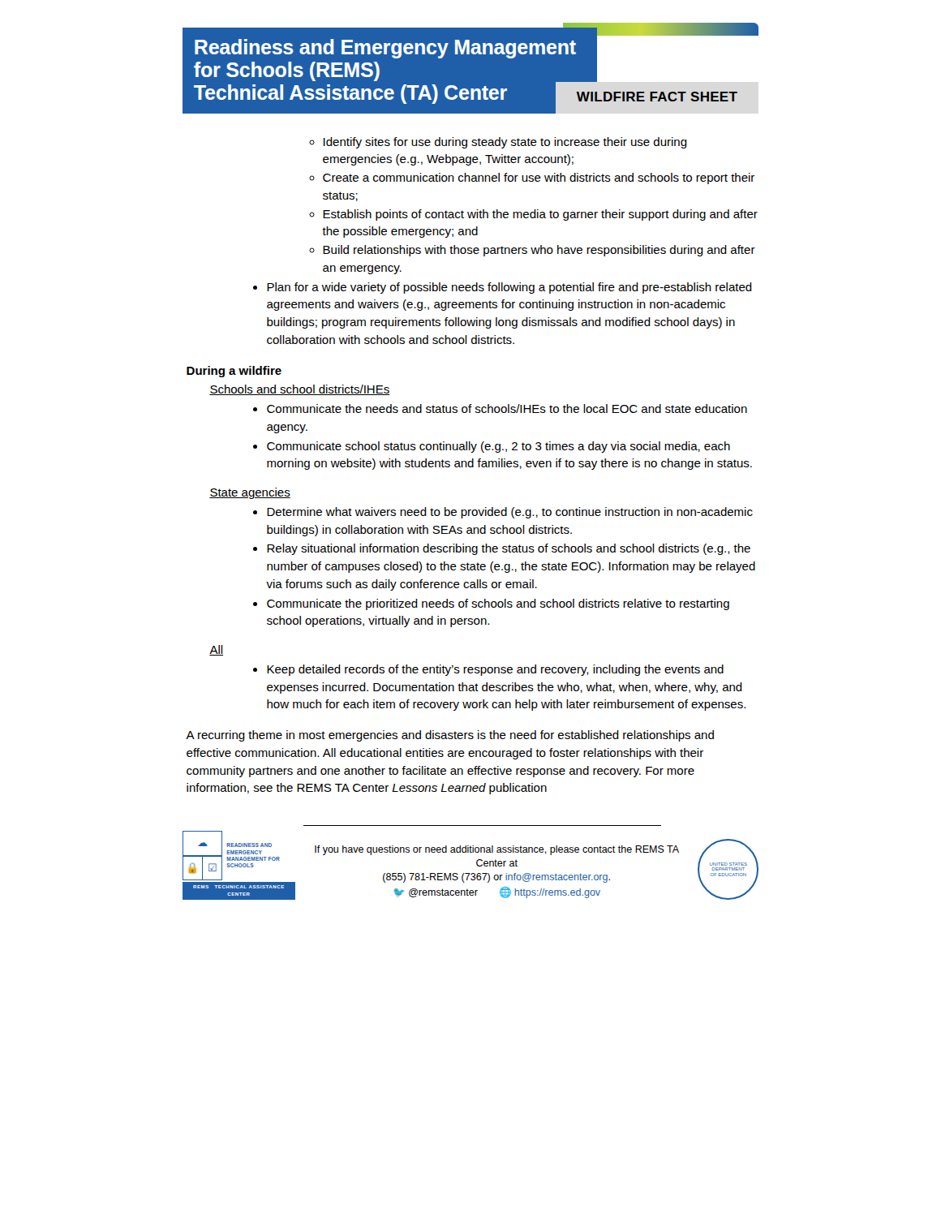Readiness and Emergency Management for Schools (REMS)
Technical Assistance (TA) Center
WILDFIRE FACT SHEET
Identify sites for use during steady state to increase their use during emergencies (e.g., Webpage, Twitter account);
Create a communication channel for use with districts and schools to report their status;
Establish points of contact with the media to garner their support during and after the possible emergency; and
Build relationships with those partners who have responsibilities during and after an emergency.
Plan for a wide variety of possible needs following a potential fire and pre-establish related agreements and waivers (e.g., agreements for continuing instruction in non-academic buildings; program requirements following long dismissals and modified school days) in collaboration with schools and school districts.
During a wildfire
Schools and school districts/IHEs
Communicate the needs and status of schools/IHEs to the local EOC and state education agency.
Communicate school status continually (e.g., 2 to 3 times a day via social media, each morning on website) with students and families, even if to say there is no change in status.
State agencies
Determine what waivers need to be provided (e.g., to continue instruction in non-academic buildings) in collaboration with SEAs and school districts.
Relay situational information describing the status of schools and school districts (e.g., the number of campuses closed) to the state (e.g., the state EOC). Information may be relayed via forums such as daily conference calls or email.
Communicate the prioritized needs of schools and school districts relative to restarting school operations, virtually and in person.
All
Keep detailed records of the entity’s response and recovery, including the events and expenses incurred. Documentation that describes the who, what, when, where, why, and how much for each item of recovery work can help with later reimbursement of expenses.
A recurring theme in most emergencies and disasters is the need for established relationships and effective communication. All educational entities are encouraged to foster relationships with their community partners and one another to facilitate an effective response and recovery. For more information, see the REMS TA Center Lessons Learned publication
☁
🔒
☑
READINESS AND EMERGENCY
MANAGEMENT FOR SCHOOLS
REMS TECHNICAL ASSISTANCE CENTER
If you have questions or need additional assistance, please contact the REMS TA Center at
(855) 781-REMS (7367) or info@remstacenter.org.
🐦@remstacenter 🌐https://rems.ed.gov
UNITED STATES
DEPARTMENT
OF EDUCATION